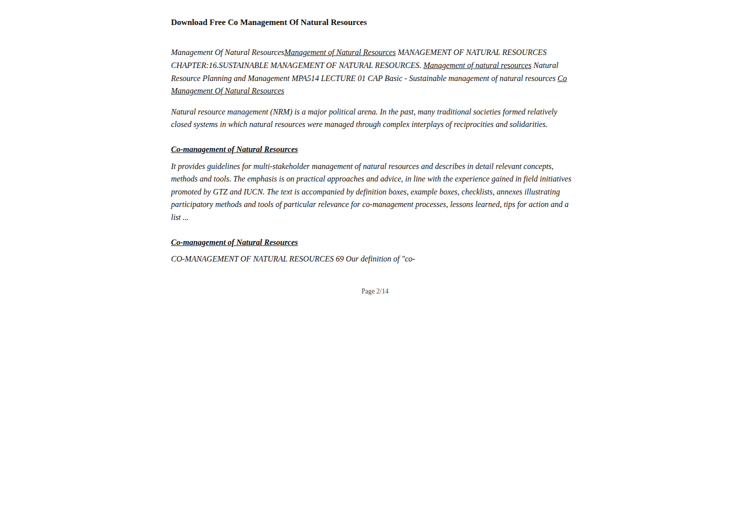Download Free Co Management Of Natural Resources
Management Of Natural Resources Management of Natural Resources MANAGEMENT OF NATURAL RESOURCES CHAPTER:16.SUSTAINABLE MANAGEMENT OF NATURAL RESOURCES. Management of natural resources Natural Resource Planning and Management MPA514 LECTURE 01 CAP Basic - Sustainable management of natural resources Co Management Of Natural Resources
Natural resource management (NRM) is a major political arena. In the past, many traditional societies formed relatively closed systems in which natural resources were managed through complex interplays of reciprocities and solidarities.
Co-management of Natural Resources
It provides guidelines for multi-stakeholder management of natural resources and describes in detail relevant concepts, methods and tools. The emphasis is on practical approaches and advice, in line with the experience gained in field initiatives promoted by GTZ and IUCN. The text is accompanied by definition boxes, example boxes, checklists, annexes illustrating participatory methods and tools of particular relevance for co-management processes, lessons learned, tips for action and a list ...
Co-management of Natural Resources
CO-MANAGEMENT OF NATURAL RESOURCES 69 Our definition of "co-
Page 2/14